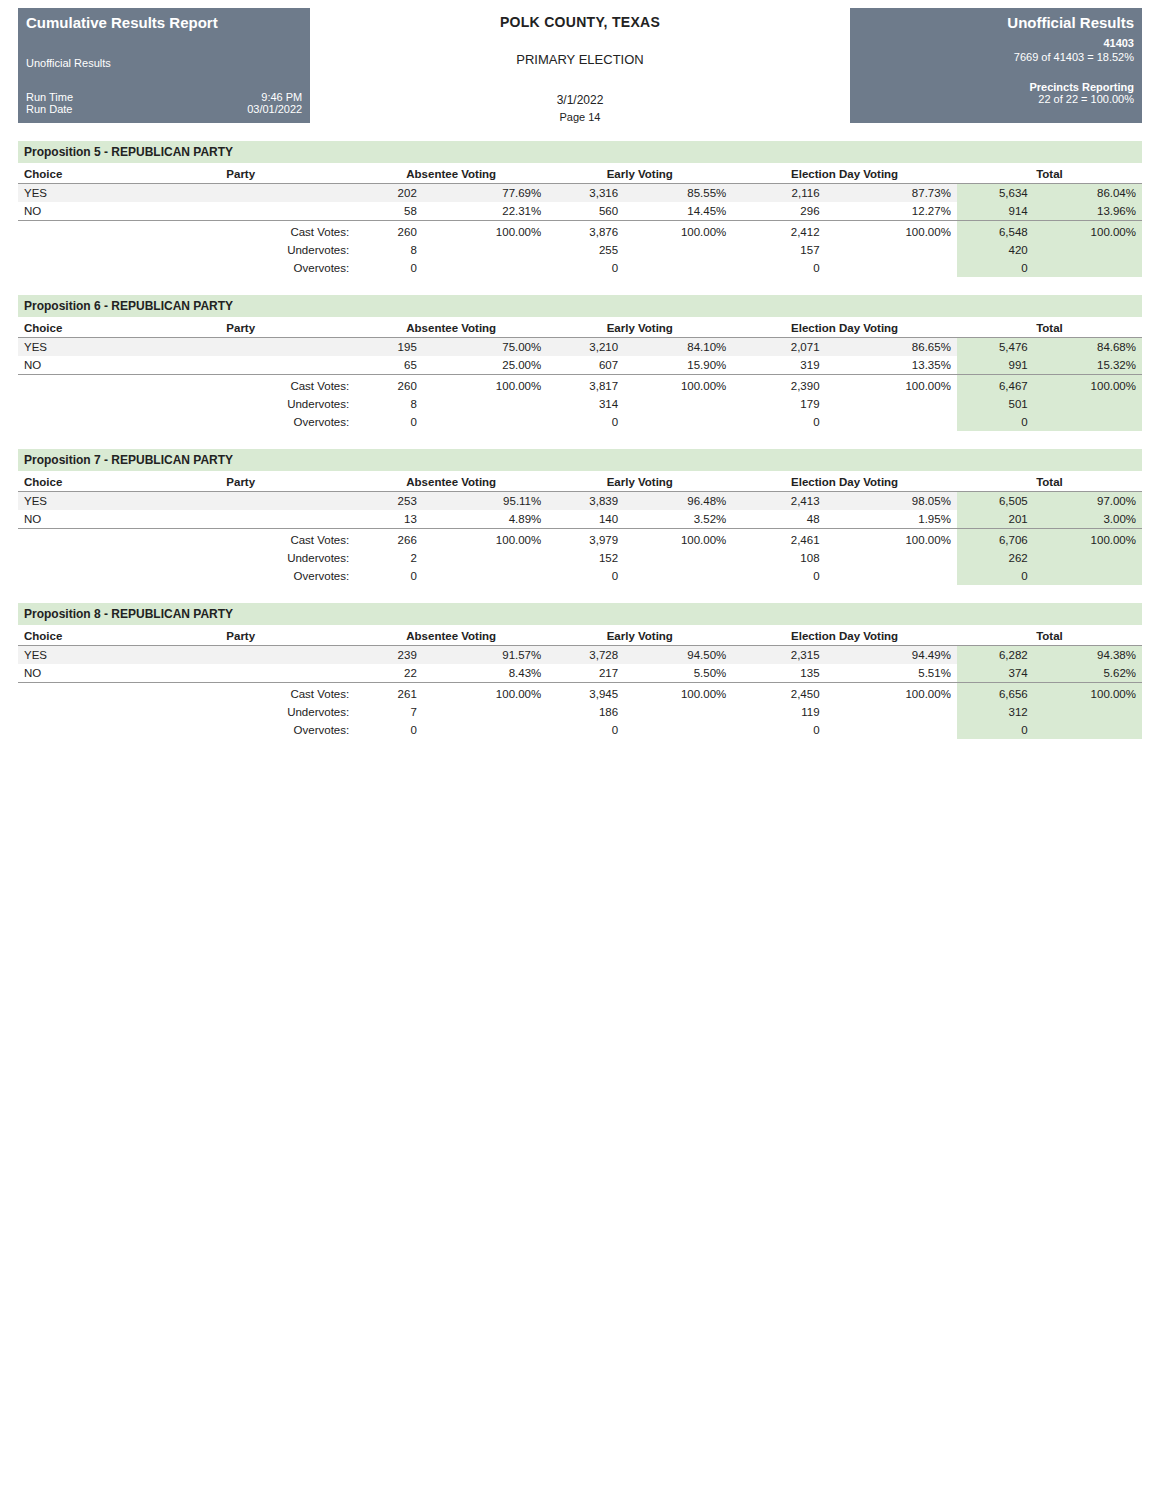Cumulative Results Report
Unofficial Results
Run Time
9:46 PM
Run Date
03/01/2022
POLK COUNTY, TEXAS
PRIMARY ELECTION
3/1/2022
Page 14
Unofficial Results
41403
7669 of 41403 = 18.52%
Precincts Reporting
22 of 22 = 100.00%
Proposition 5 - REPUBLICAN PARTY
| Choice | Party | Absentee Voting | Early Voting | Election Day Voting | Total |
| --- | --- | --- | --- | --- | --- |
| YES | | 202 | 77.69% | 3,316 | 85.55% | 2,116 | 87.73% | 5,634 | 86.04% |
| NO | | 58 | 22.31% | 560 | 14.45% | 296 | 12.27% | 914 | 13.96% |
| | Cast Votes: | 260 | 100.00% | 3,876 | 100.00% | 2,412 | 100.00% | 6,548 | 100.00% |
| | Undervotes: | 8 | | 255 | | 157 | | 420 | |
| | Overvotes: | 0 | | 0 | | 0 | | 0 | |
Proposition 6 - REPUBLICAN PARTY
| Choice | Party | Absentee Voting | Early Voting | Election Day Voting | Total |
| --- | --- | --- | --- | --- | --- |
| YES | | 195 | 75.00% | 3,210 | 84.10% | 2,071 | 86.65% | 5,476 | 84.68% |
| NO | | 65 | 25.00% | 607 | 15.90% | 319 | 13.35% | 991 | 15.32% |
| | Cast Votes: | 260 | 100.00% | 3,817 | 100.00% | 2,390 | 100.00% | 6,467 | 100.00% |
| | Undervotes: | 8 | | 314 | | 179 | | 501 | |
| | Overvotes: | 0 | | 0 | | 0 | | 0 | |
Proposition 7 - REPUBLICAN PARTY
| Choice | Party | Absentee Voting | Early Voting | Election Day Voting | Total |
| --- | --- | --- | --- | --- | --- |
| YES | | 253 | 95.11% | 3,839 | 96.48% | 2,413 | 98.05% | 6,505 | 97.00% |
| NO | | 13 | 4.89% | 140 | 3.52% | 48 | 1.95% | 201 | 3.00% |
| | Cast Votes: | 266 | 100.00% | 3,979 | 100.00% | 2,461 | 100.00% | 6,706 | 100.00% |
| | Undervotes: | 2 | | 152 | | 108 | | 262 | |
| | Overvotes: | 0 | | 0 | | 0 | | 0 | |
Proposition 8 - REPUBLICAN PARTY
| Choice | Party | Absentee Voting | Early Voting | Election Day Voting | Total |
| --- | --- | --- | --- | --- | --- |
| YES | | 239 | 91.57% | 3,728 | 94.50% | 2,315 | 94.49% | 6,282 | 94.38% |
| NO | | 22 | 8.43% | 217 | 5.50% | 135 | 5.51% | 374 | 5.62% |
| | Cast Votes: | 261 | 100.00% | 3,945 | 100.00% | 2,450 | 100.00% | 6,656 | 100.00% |
| | Undervotes: | 7 | | 186 | | 119 | | 312 | |
| | Overvotes: | 0 | | 0 | | 0 | | 0 | |